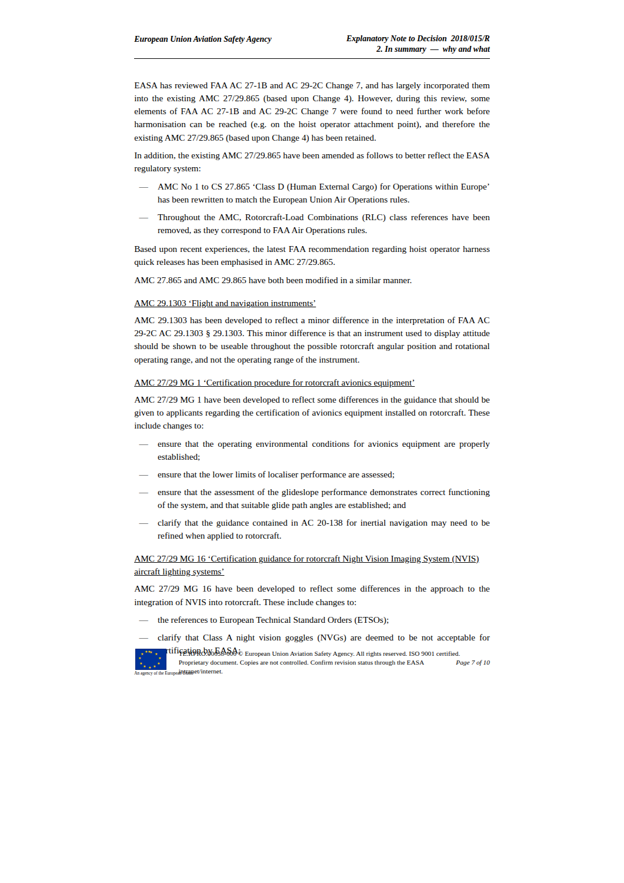European Union Aviation Safety Agency
Explanatory Note to Decision 2018/015/R
2. In summary — why and what
EASA has reviewed FAA AC 27-1B and AC 29-2C Change 7, and has largely incorporated them into the existing AMC 27/29.865 (based upon Change 4). However, during this review, some elements of FAA AC 27-1B and AC 29-2C Change 7 were found to need further work before harmonisation can be reached (e.g. on the hoist operator attachment point), and therefore the existing AMC 27/29.865 (based upon Change 4) has been retained.
In addition, the existing AMC 27/29.865 have been amended as follows to better reflect the EASA regulatory system:
AMC No 1 to CS 27.865 ‘Class D (Human External Cargo) for Operations within Europe’ has been rewritten to match the European Union Air Operations rules.
Throughout the AMC, Rotorcraft-Load Combinations (RLC) class references have been removed, as they correspond to FAA Air Operations rules.
Based upon recent experiences, the latest FAA recommendation regarding hoist operator harness quick releases has been emphasised in AMC 27/29.865.
AMC 27.865 and AMC 29.865 have both been modified in a similar manner.
AMC 29.1303 ‘Flight and navigation instruments’
AMC 29.1303 has been developed to reflect a minor difference in the interpretation of FAA AC 29-2C AC 29.1303 § 29.1303. This minor difference is that an instrument used to display attitude should be shown to be useable throughout the possible rotorcraft angular position and rotational operating range, and not the operating range of the instrument.
AMC 27/29 MG 1 ‘Certification procedure for rotorcraft avionics equipment’
AMC 27/29 MG 1 have been developed to reflect some differences in the guidance that should be given to applicants regarding the certification of avionics equipment installed on rotorcraft. These include changes to:
ensure that the operating environmental conditions for avionics equipment are properly established;
ensure that the lower limits of localiser performance are assessed;
ensure that the assessment of the glideslope performance demonstrates correct functioning of the system, and that suitable glide path angles are established; and
clarify that the guidance contained in AC 20-138 for inertial navigation may need to be refined when applied to rotorcraft.
AMC 27/29 MG 16 ‘Certification guidance for rotorcraft Night Vision Imaging System (NVIS) aircraft lighting systems’
AMC 27/29 MG 16 have been developed to reflect some differences in the approach to the integration of NVIS into rotorcraft. These include changes to:
the references to European Technical Standard Orders (ETSOs);
clarify that Class A night vision goggles (NVGs) are deemed to be not acceptable for certification by EASA;
★ ★ ★ ★ ★ ★ ★ ★ ★ ★ ★ ★ An agency of the European Union
TE.RPRO.00058-006 © European Union Aviation Safety Agency. All rights reserved. ISO 9001 certified.
Proprietary document. Copies are not controlled. Confirm revision status through the EASA intranet/internet. Page 7 of 10